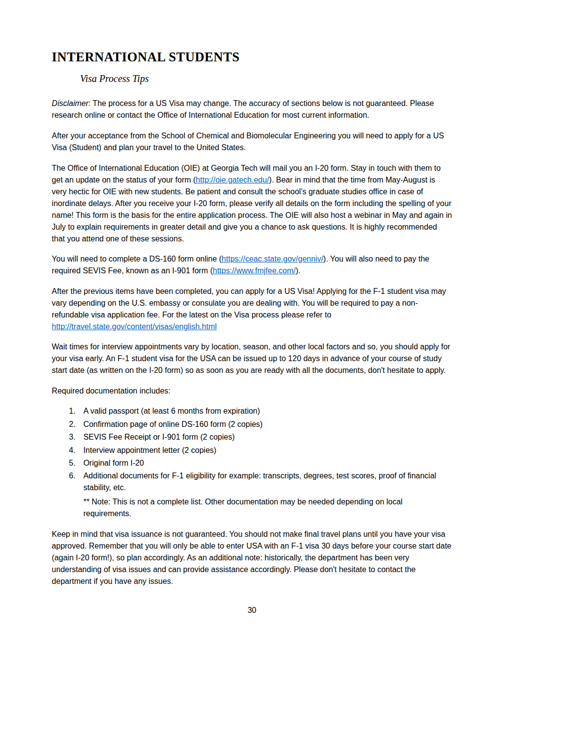INTERNATIONAL STUDENTS
Visa Process Tips
Disclaimer: The process for a US Visa may change. The accuracy of sections below is not guaranteed. Please research online or contact the Office of International Education for most current information.
After your acceptance from the School of Chemical and Biomolecular Engineering you will need to apply for a US Visa (Student) and plan your travel to the United States.
The Office of International Education (OIE) at Georgia Tech will mail you an I-20 form. Stay in touch with them to get an update on the status of your form (http://oie.gatech.edu/). Bear in mind that the time from May-August is very hectic for OIE with new students. Be patient and consult the school's graduate studies office in case of inordinate delays. After you receive your I-20 form, please verify all details on the form including the spelling of your name! This form is the basis for the entire application process. The OIE will also host a webinar in May and again in July to explain requirements in greater detail and give you a chance to ask questions. It is highly recommended that you attend one of these sessions.
You will need to complete a DS-160 form online (https://ceac.state.gov/genniv/). You will also need to pay the required SEVIS Fee, known as an I-901 form (https://www.fmjfee.com/).
After the previous items have been completed, you can apply for a US Visa! Applying for the F-1 student visa may vary depending on the U.S. embassy or consulate you are dealing with. You will be required to pay a non-refundable visa application fee. For the latest on the Visa process please refer to http://travel.state.gov/content/visas/english.html
Wait times for interview appointments vary by location, season, and other local factors and so, you should apply for your visa early. An F-1 student visa for the USA can be issued up to 120 days in advance of your course of study start date (as written on the I-20 form) so as soon as you are ready with all the documents, don't hesitate to apply.
Required documentation includes:
A valid passport (at least 6 months from expiration)
Confirmation page of online DS-160 form (2 copies)
SEVIS Fee Receipt or I-901 form (2 copies)
Interview appointment letter (2 copies)
Original form I-20
Additional documents for F-1 eligibility for example: transcripts, degrees, test scores, proof of financial stability, etc.
** Note: This is not a complete list. Other documentation may be needed depending on local requirements.
Keep in mind that visa issuance is not guaranteed. You should not make final travel plans until you have your visa approved. Remember that you will only be able to enter USA with an F-1 visa 30 days before your course start date (again I-20 form!), so plan accordingly. As an additional note: historically, the department has been very understanding of visa issues and can provide assistance accordingly. Please don't hesitate to contact the department if you have any issues.
30